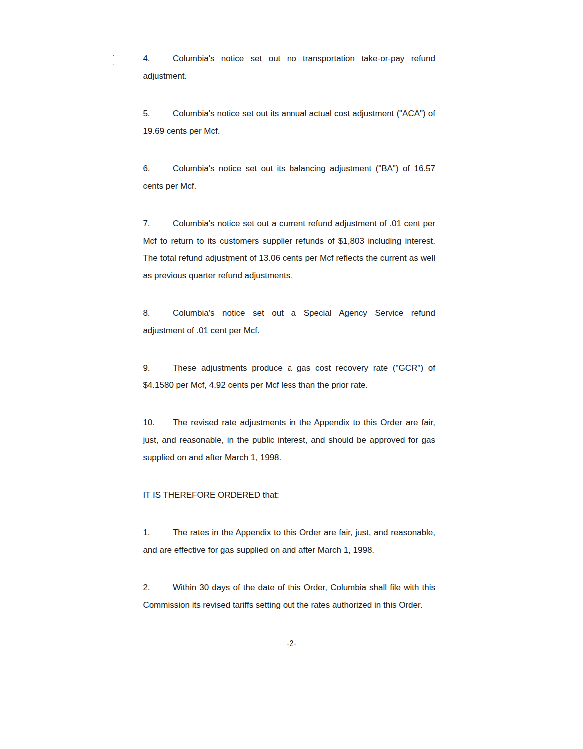.
.
4. Columbia's notice set out no transportation take-or-pay refund adjustment.
5. Columbia's notice set out its annual actual cost adjustment ("ACA") of 19.69 cents per Mcf.
6. Columbia's notice set out its balancing adjustment ("BA") of 16.57 cents per Mcf.
7. Columbia's notice set out a current refund adjustment of .01 cent per Mcf to return to its customers supplier refunds of $1,803 including interest. The total refund adjustment of 13.06 cents per Mcf reflects the current as well as previous quarter refund adjustments.
8. Columbia's notice set out a Special Agency Service refund adjustment of .01 cent per Mcf.
9. These adjustments produce a gas cost recovery rate ("GCR") of $4.1580 per Mcf, 4.92 cents per Mcf less than the prior rate.
10. The revised rate adjustments in the Appendix to this Order are fair, just, and reasonable, in the public interest, and should be approved for gas supplied on and after March 1, 1998.
IT IS THEREFORE ORDERED that:
1. The rates in the Appendix to this Order are fair, just, and reasonable, and are effective for gas supplied on and after March 1, 1998.
2. Within 30 days of the date of this Order, Columbia shall file with this Commission its revised tariffs setting out the rates authorized in this Order.
-2-